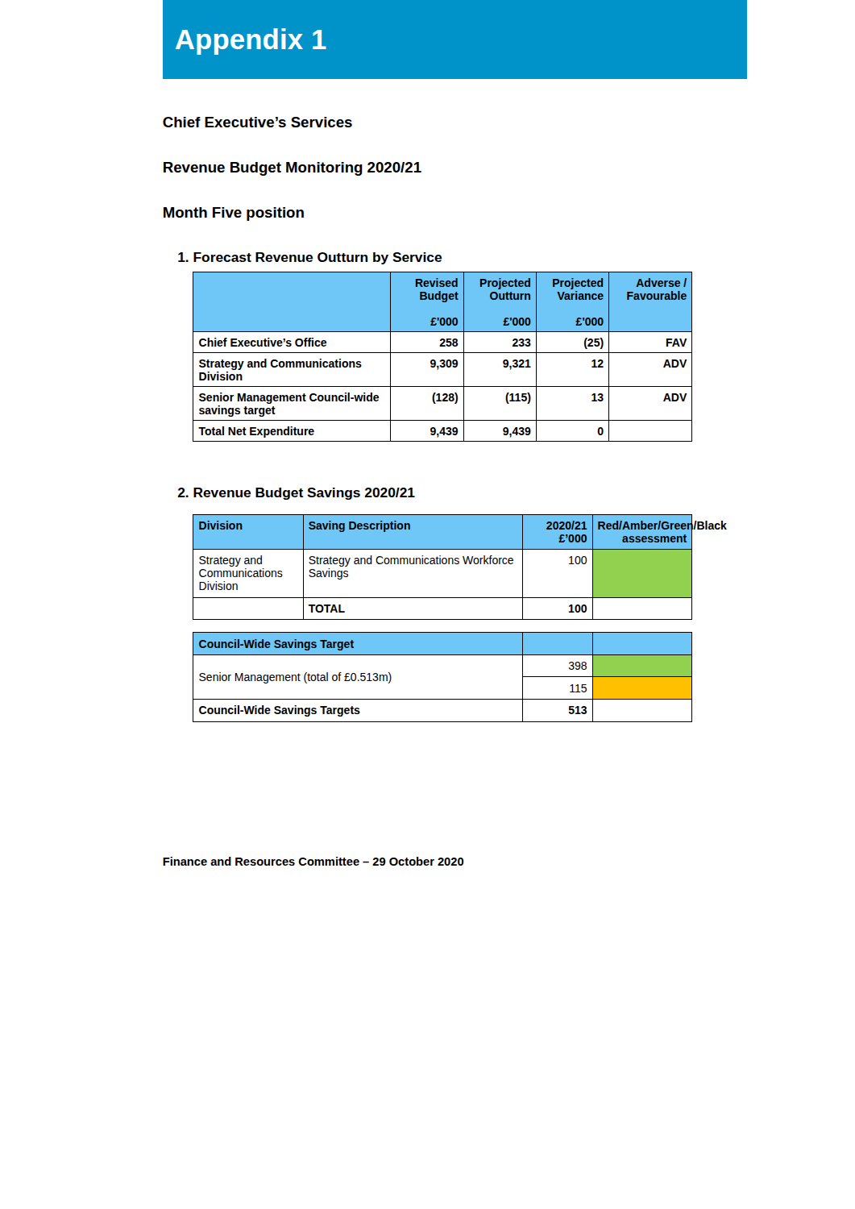Appendix 1
Chief Executive’s Services
Revenue Budget Monitoring 2020/21
Month Five position
Forecast Revenue Outturn by Service
| | Revised Budget £'000 | Projected Outturn £'000 | Projected Variance £'000 | Adverse / Favourable |
| --- | --- | --- | --- | --- |
| Chief Executive’s Office | 258 | 233 | (25) | FAV |
| Strategy and Communications Division | 9,309 | 9,321 | 12 | ADV |
| Senior Management Council-wide savings target | (128) | (115) | 13 | ADV |
| Total Net Expenditure | 9,439 | 9,439 | 0 | |
Revenue Budget Savings 2020/21
| Division | Saving Description | 2020/21 £’000 | Red/Amber/Green/Black assessment |
| --- | --- | --- | --- |
| Strategy and Communications Division | Strategy and Communications Workforce Savings | 100 | |
| | TOTAL | 100 | |
| Council-Wide Savings Target | | |
| --- | --- | --- |
| Senior Management (total of £0.513m) | 398 | |
| 115 | |
| Council-Wide Savings Targets | 513 | |
Finance and Resources Committee – 29 October 2020